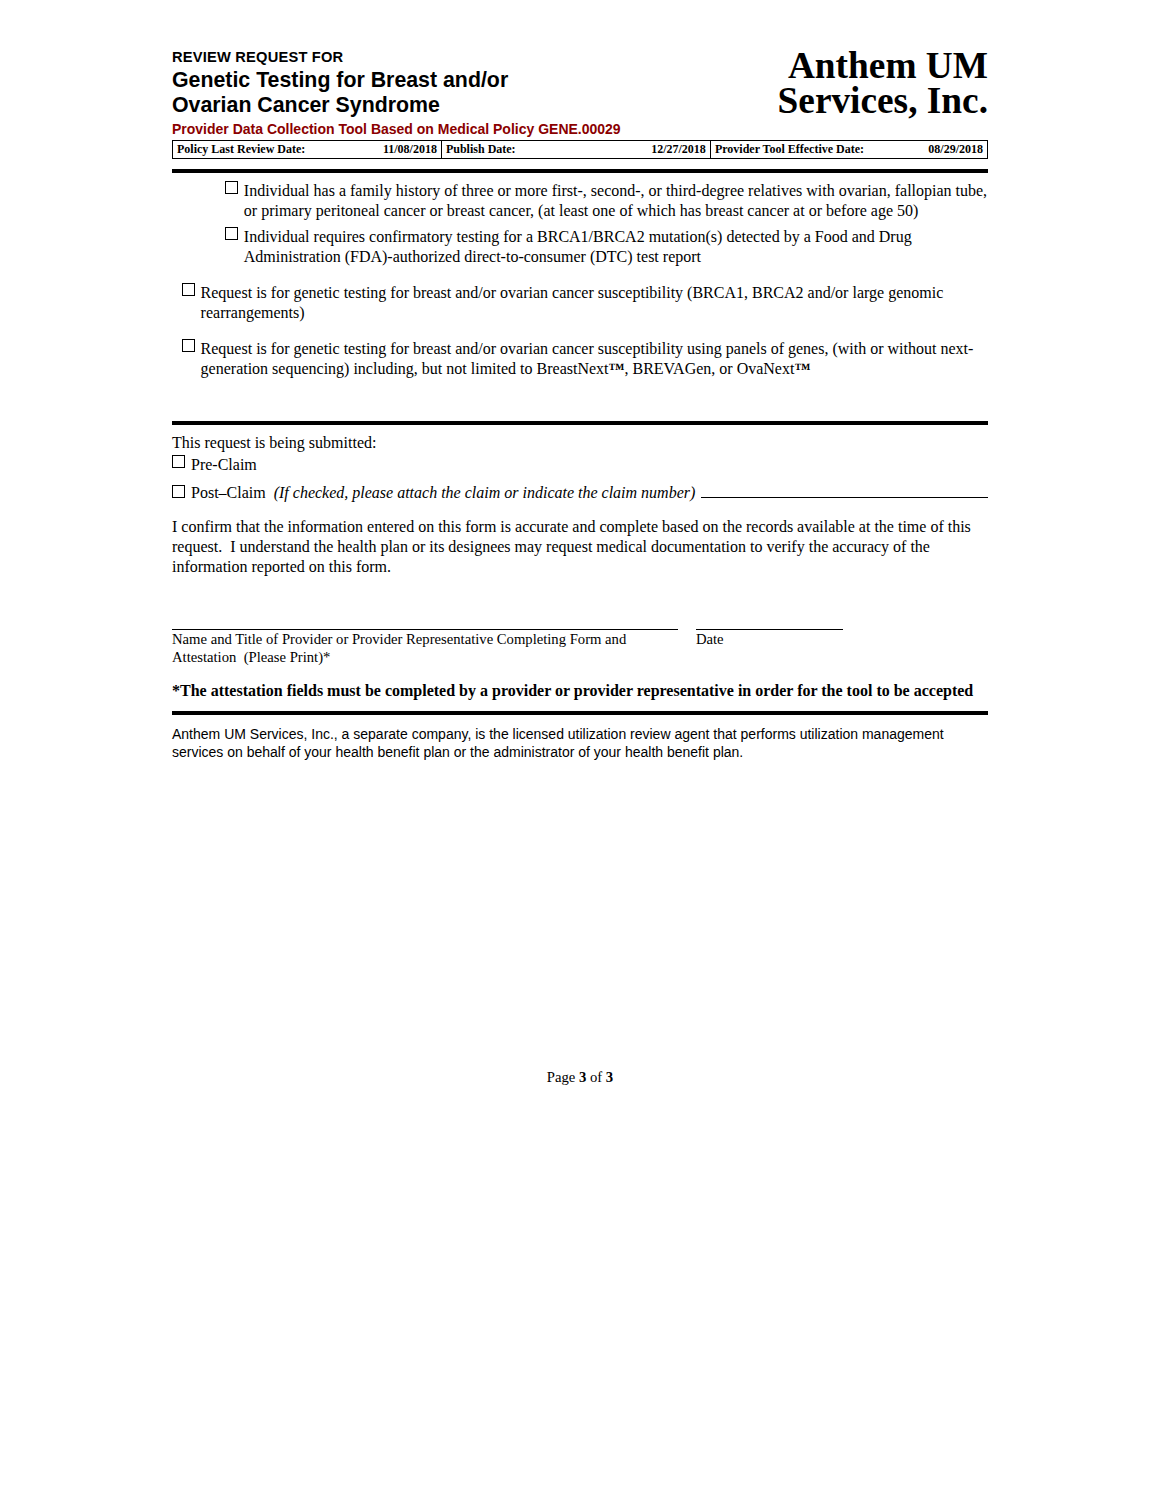REVIEW REQUEST FOR
Genetic Testing for Breast and/or
Ovarian Cancer Syndrome
Anthem UM
Services, Inc.
Provider Data Collection Tool Based on Medical Policy GENE.00029
| Policy Last Review Date: 11/08/2018 | Publish Date: 12/27/2018 | Provider Tool Effective Date: 08/29/2018 |
Individual has a family history of three or more first-, second-, or third-degree relatives with ovarian, fallopian tube, or primary peritoneal cancer or breast cancer, (at least one of which has breast cancer at or before age 50)
Individual requires confirmatory testing for a BRCA1/BRCA2 mutation(s) detected by a Food and Drug Administration (FDA)-authorized direct-to-consumer (DTC) test report
Request is for genetic testing for breast and/or ovarian cancer susceptibility (BRCA1, BRCA2 and/or large genomic rearrangements)
Request is for genetic testing for breast and/or ovarian cancer susceptibility using panels of genes, (with or without next-generation sequencing) including, but not limited to BreastNext™, BREVAGen, or OvaNext™
This request is being submitted:
Pre-Claim
Post–Claim (If checked, please attach the claim or indicate the claim number)
I confirm that the information entered on this form is accurate and complete based on the records available at the time of this request. I understand the health plan or its designees may request medical documentation to verify the accuracy of the information reported on this form.
Name and Title of Provider or Provider Representative Completing Form and Attestation (Please Print)*
Date
*The attestation fields must be completed by a provider or provider representative in order for the tool to be accepted
Anthem UM Services, Inc., a separate company, is the licensed utilization review agent that performs utilization management services on behalf of your health benefit plan or the administrator of your health benefit plan.
Page 3 of 3